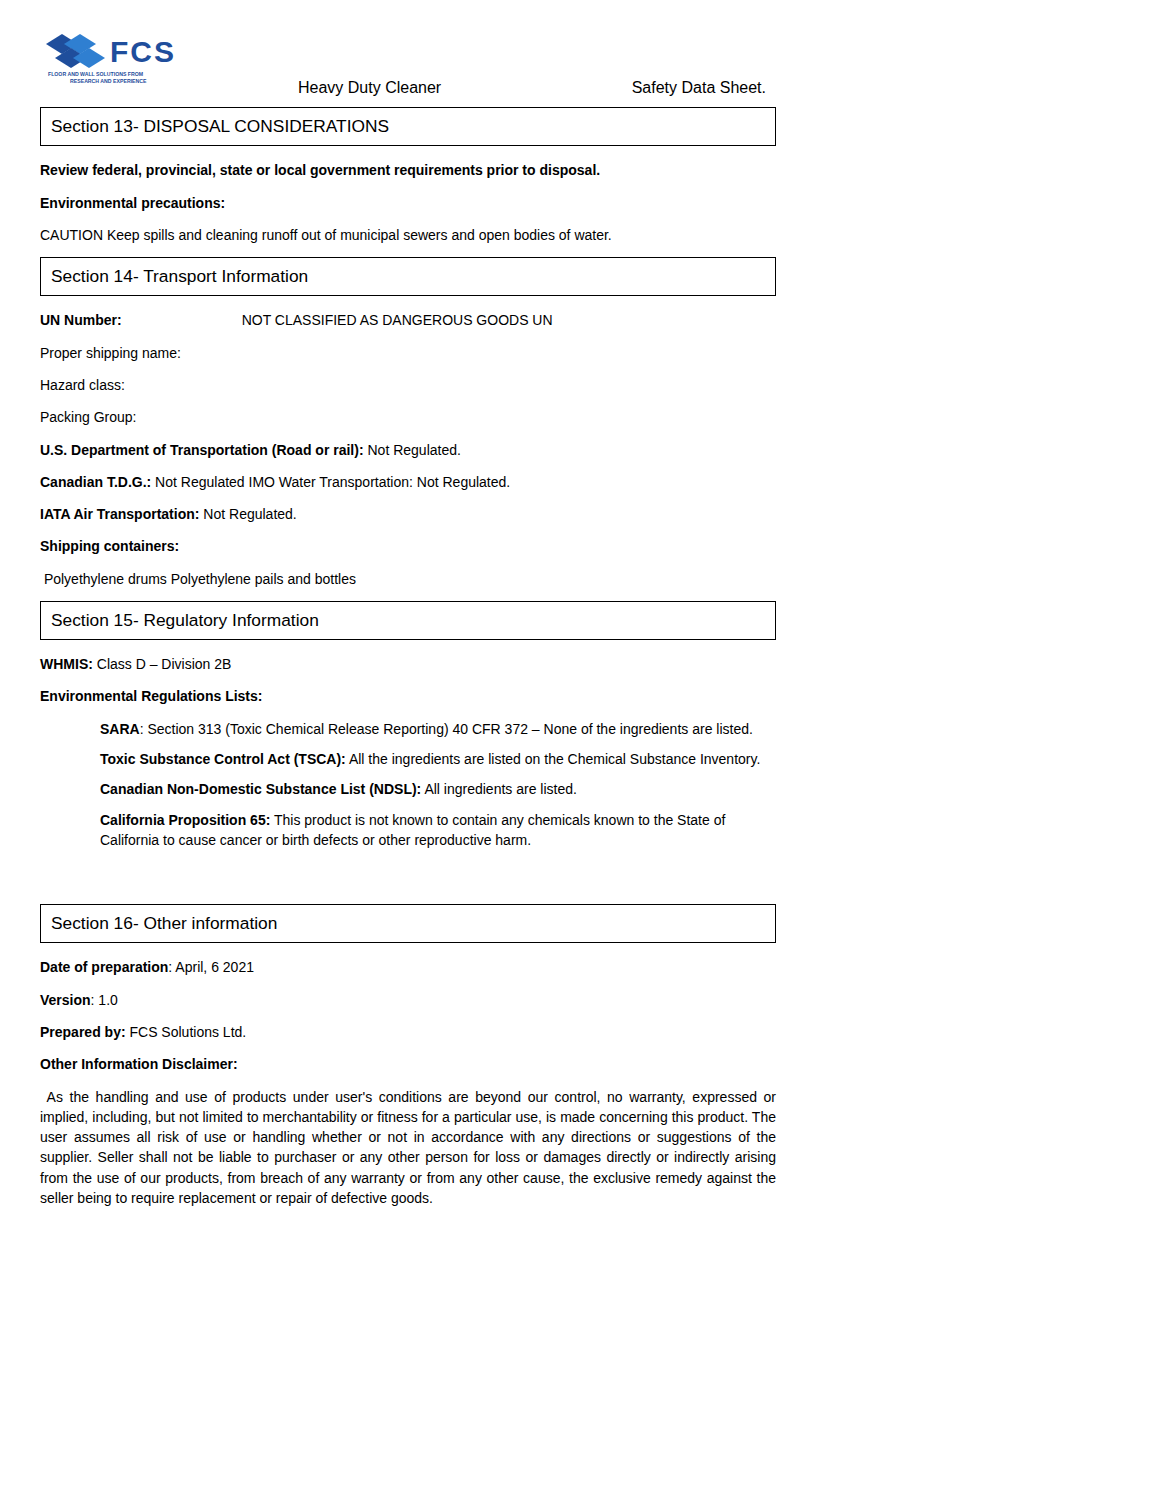FCS FLOOR AND WALL SOLUTIONS FROM RESEARCH AND EXPERIENCE
Heavy Duty Cleaner
Safety Data Sheet.
Section 13- DISPOSAL CONSIDERATIONS
Review federal, provincial, state or local government requirements prior to disposal.
Environmental precautions:
CAUTION Keep spills and cleaning runoff out of municipal sewers and open bodies of water.
Section 14- Transport Information
UN Number: NOT CLASSIFIED AS DANGEROUS GOODS UN
Proper shipping name:
Hazard class:
Packing Group:
U.S. Department of Transportation (Road or rail): Not Regulated.
Canadian T.D.G.: Not Regulated IMO Water Transportation: Not Regulated.
IATA Air Transportation: Not Regulated.
Shipping containers:
Polyethylene drums Polyethylene pails and bottles
Section 15- Regulatory Information
WHMIS: Class D – Division 2B
Environmental Regulations Lists:
SARA: Section 313 (Toxic Chemical Release Reporting) 40 CFR 372 – None of the ingredients are listed.
Toxic Substance Control Act (TSCA): All the ingredients are listed on the Chemical Substance Inventory.
Canadian Non-Domestic Substance List (NDSL): All ingredients are listed.
California Proposition 65: This product is not known to contain any chemicals known to the State of California to cause cancer or birth defects or other reproductive harm.
Section 16- Other information
Date of preparation: April, 6 2021
Version: 1.0
Prepared by: FCS Solutions Ltd.
Other Information Disclaimer:
As the handling and use of products under user's conditions are beyond our control, no warranty, expressed or implied, including, but not limited to merchantability or fitness for a particular use, is made concerning this product. The user assumes all risk of use or handling whether or not in accordance with any directions or suggestions of the supplier. Seller shall not be liable to purchaser or any other person for loss or damages directly or indirectly arising from the use of our products, from breach of any warranty or from any other cause, the exclusive remedy against the seller being to require replacement or repair of defective goods.